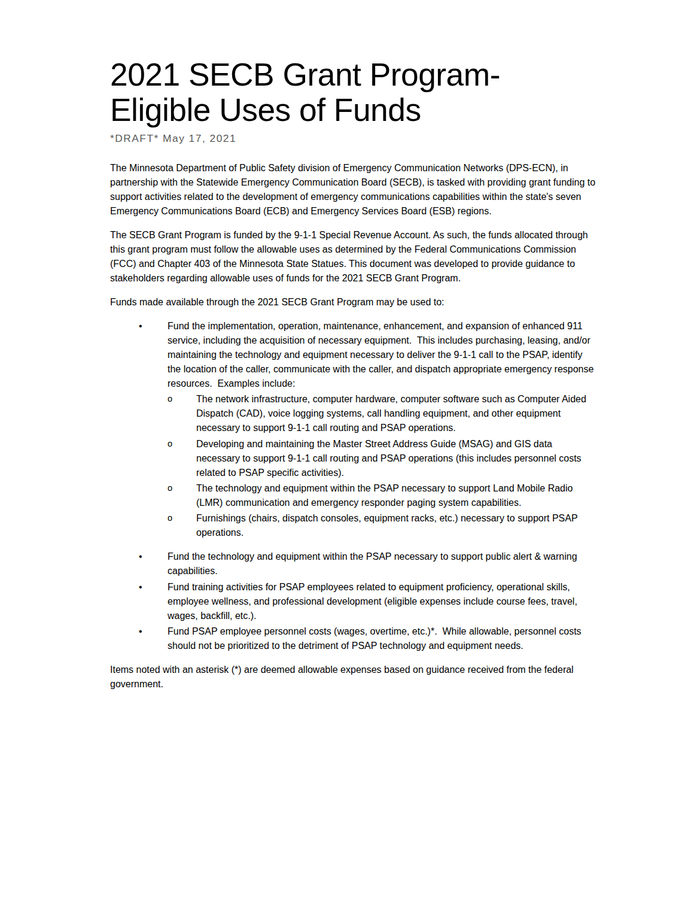2021 SECB Grant Program- Eligible Uses of Funds
*DRAFT* May 17, 2021
The Minnesota Department of Public Safety division of Emergency Communication Networks (DPS-ECN), in partnership with the Statewide Emergency Communication Board (SECB), is tasked with providing grant funding to support activities related to the development of emergency communications capabilities within the state's seven Emergency Communications Board (ECB) and Emergency Services Board (ESB) regions.
The SECB Grant Program is funded by the 9-1-1 Special Revenue Account. As such, the funds allocated through this grant program must follow the allowable uses as determined by the Federal Communications Commission (FCC) and Chapter 403 of the Minnesota State Statues. This document was developed to provide guidance to stakeholders regarding allowable uses of funds for the 2021 SECB Grant Program.
Funds made available through the 2021 SECB Grant Program may be used to:
Fund the implementation, operation, maintenance, enhancement, and expansion of enhanced 911 service, including the acquisition of necessary equipment. This includes purchasing, leasing, and/or maintaining the technology and equipment necessary to deliver the 9-1-1 call to the PSAP, identify the location of the caller, communicate with the caller, and dispatch appropriate emergency response resources. Examples include:
The network infrastructure, computer hardware, computer software such as Computer Aided Dispatch (CAD), voice logging systems, call handling equipment, and other equipment necessary to support 9-1-1 call routing and PSAP operations.
Developing and maintaining the Master Street Address Guide (MSAG) and GIS data necessary to support 9-1-1 call routing and PSAP operations (this includes personnel costs related to PSAP specific activities).
The technology and equipment within the PSAP necessary to support Land Mobile Radio (LMR) communication and emergency responder paging system capabilities.
Furnishings (chairs, dispatch consoles, equipment racks, etc.) necessary to support PSAP operations.
Fund the technology and equipment within the PSAP necessary to support public alert & warning capabilities.
Fund training activities for PSAP employees related to equipment proficiency, operational skills, employee wellness, and professional development (eligible expenses include course fees, travel, wages, backfill, etc.).
Fund PSAP employee personnel costs (wages, overtime, etc.)*. While allowable, personnel costs should not be prioritized to the detriment of PSAP technology and equipment needs.
Items noted with an asterisk (*) are deemed allowable expenses based on guidance received from the federal government.